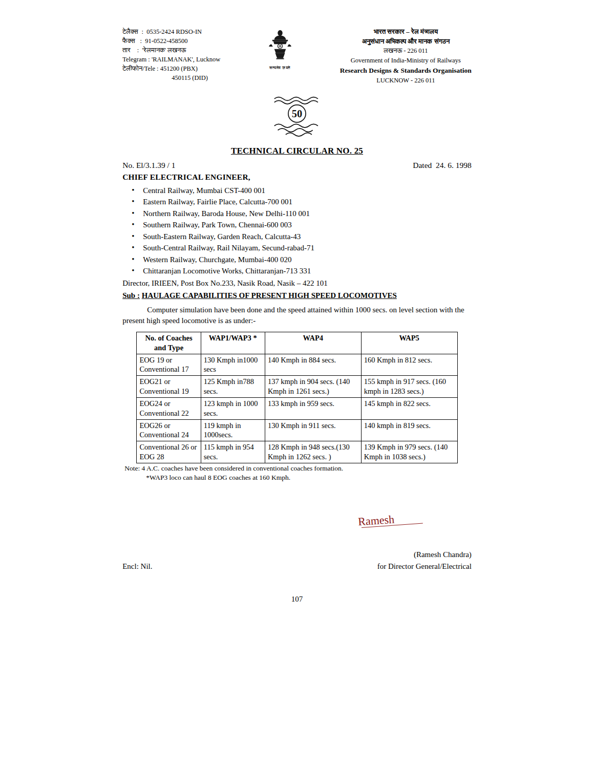टेलैक्स : 0535-2424 RDSO-IN फैक्स : 91-0522-458500 तार : 'रेलमानक' लखनऊ Telegram : 'RAILMANAK', Lucknow टेलीफोन/Tele : 451200 (PBX) 450115 (DID)
सत्यमेव जयते
भारत सरकार – रेल मंत्रालय
अनुसंधान अभिकल्प और मानक संगठन
लखनऊ - 226 011
Government of India-Ministry of Railways
Research Designs & Standards Organisation
LUCKNOW - 226 011
50
TECHNICAL CIRCULAR NO. 25
No. El/3.1.39 / 1 Dated 24. 6. 1998
CHIEF ELECTRICAL ENGINEER,
Central Railway, Mumbai CST-400 001
Eastern Railway, Fairlie Place, Calcutta-700 001
Northern Railway, Baroda House, New Delhi-110 001
Southern Railway, Park Town, Chennai-600 003
South-Eastern Railway, Garden Reach, Calcutta-43
South-Central Railway, Rail Nilayam, Secund-rabad-71
Western Railway, Churchgate, Mumbai-400 020
Chittaranjan Locomotive Works, Chittaranjan-713 331
Director, IRIEEN, Post Box No.233, Nasik Road, Nasik – 422 101
Sub : HAULAGE CAPABILITIES OF PRESENT HIGH SPEED LOCOMOTIVES
Computer simulation have been done and the speed attained within 1000 secs. on level section with the present high speed locomotive is as under:-
| No. of Coaches and Type | WAP1/WAP3 * | WAP4 | WAP5 |
| --- | --- | --- | --- |
| EOG 19 or Conventional 17 | 130 Kmph in1000 secs | 140 Kmph in 884 secs. | 160 Kmph in 812 secs. |
| EOG21 or Conventional 19 | 125 Kmph in788 secs. | 137 kmph in 904 secs. (140 Kmph in 1261 secs.) | 155 kmph in 917 secs. (160 kmph in 1283 secs.) |
| EOG24 or Conventional 22 | 123 kmph in 1000 secs. | 133 kmph in 959 secs. | 145 kmph in 822 secs. |
| EOG26 or Conventional 24 | 119 kmph in 1000secs. | 130 Kmph in 911 secs. | 140 kmph in 819 secs. |
| Conventional 26 or EOG 28 | 115 kmph in 954 secs. | 128 Kmph in 948 secs.(130 Kmph in 1262 secs. ) | 139 Kmph in 979 secs. (140 Kmph in 1038 secs.) |
Note: 4 A.C. coaches have been considered in conventional coaches formation. *WAP3 loco can haul 8 EOG coaches at 160 Kmph.
Ramesh
Encl: Nil.
(Ramesh Chandra)
for Director General/Electrical
107